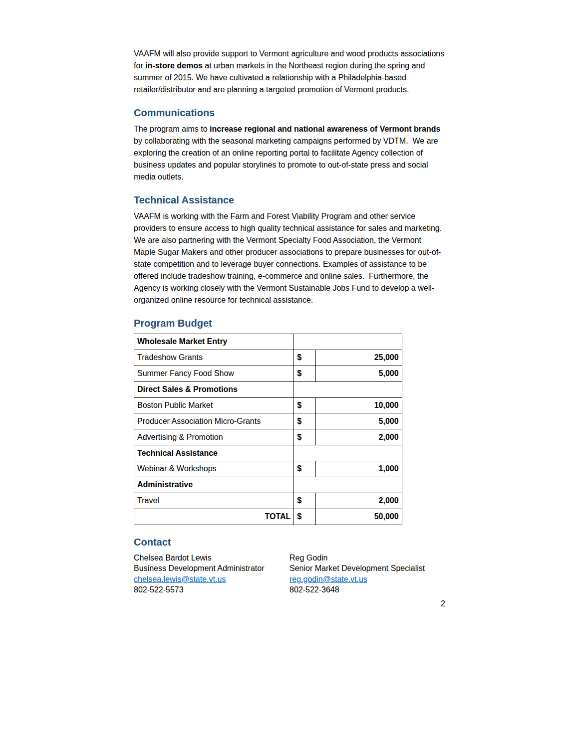VAAFM will also provide support to Vermont agriculture and wood products associations for in-store demos at urban markets in the Northeast region during the spring and summer of 2015. We have cultivated a relationship with a Philadelphia-based retailer/distributor and are planning a targeted promotion of Vermont products.
Communications
The program aims to increase regional and national awareness of Vermont brands by collaborating with the seasonal marketing campaigns performed by VDTM. We are exploring the creation of an online reporting portal to facilitate Agency collection of business updates and popular storylines to promote to out-of-state press and social media outlets.
Technical Assistance
VAAFM is working with the Farm and Forest Viability Program and other service providers to ensure access to high quality technical assistance for sales and marketing. We are also partnering with the Vermont Specialty Food Association, the Vermont Maple Sugar Makers and other producer associations to prepare businesses for out-of-state competition and to leverage buyer connections. Examples of assistance to be offered include tradeshow training, e-commerce and online sales. Furthermore, the Agency is working closely with the Vermont Sustainable Jobs Fund to develop a well-organized online resource for technical assistance.
Program Budget
| Wholesale Market Entry | |
| Tradeshow Grants | $ | 25,000 |
| Summer Fancy Food Show | $ | 5,000 |
| Direct Sales & Promotions | |
| Boston Public Market | $ | 10,000 |
| Producer Association Micro-Grants | $ | 5,000 |
| Advertising & Promotion | $ | 2,000 |
| Technical Assistance | |
| Webinar & Workshops | $ | 1,000 |
| Administrative | |
| Travel | $ | 2,000 |
| TOTAL | $ | 50,000 |
Contact
| Chelsea Bardot Lewis Business Development Administrator chelsea.lewis@state.vt.us 802-522-5573 | Reg Godin Senior Market Development Specialist reg.godin@state.vt.us 802-522-3648 |
2